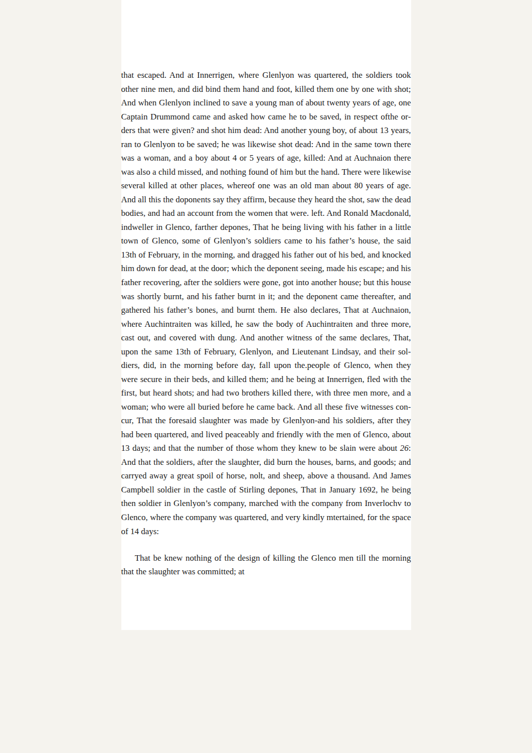that escaped. And at Innerrigen, where Glenlyon was quartered, the soldiers took other nine men, and did bind them hand and foot, killed them one by one with shot; And when Glenlyon inclined to save a young man of about twenty years of age, one Captain Drummond came and asked how came he to be saved, in respect ofthe orders that were given? and shot him dead: And another young boy, of about 13 years, ran to Glenlyon to be saved; he was likewise shot dead: And in the same town there was a woman, and a boy about 4 or 5 years of age, killed: And at Auchnaion there was also a child missed, and nothing found of him but the hand. There were likewise several killed at other places, whereof one was an old man about 80 years of age. And all this the doponents say they affirm, because they heard the shot, saw the dead bodies, and had an account from the women that were. left. And Ronald Macdonald, indweller in Glenco, farther depones, That he being living with his father in a little town of Glenco, some of Glenlyon’s soldiers came to his father’s house, the said 13th of February, in the morning, and dragged his father out of his bed, and knocked him down for dead, at the door; which the deponent seeing, made his escape; and his father recovering, after the soldiers were gone, got into another house; but this house was shortly burnt, and his father burnt in it; and the deponent came thereafter, and gathered his father’s bones, and burnt them. He also declares, That at Auchnaion, where Auchintraiten was killed, he saw the body of Auchintraiten and three more, cast out, and covered with dung. And another witness of the same declares, That, upon the same 13th of February, Glenlyon, and Lieutenant Lindsay, and their soldiers, did, in the morning before day, fall upon the.people of Glenco, when they were secure in their beds, and killed them; and he being at Innerrigen, fled with the first, but heard shots; and had two brothers killed there, with three men more, and a woman; who were all buried before he came back. And all these five witnesses concur, That the foresaid slaughter was made by Glenlyon-and his soldiers, after they had been quartered, and lived peaceably and friendly with the men of Glenco, about 13 days; and that the number of those whom they knew to be slain were about 26: And that the soldiers, after the slaughter, did burn the houses, barns, and goods; and carryed away a great spoil of horse, nolt, and sheep, above a thousand. And James Campbell soldier in the castle of Stirling depones, That in January 1692, he being then soldier in Glenlyon’s company, marched with the company from Inverlochv to Glenco, where the company was quartered, and very kindly mtertained, for the space of 14 days:
That be knew nothing of the design of killing the Glenco men till the morning that the slaughter was committed; at